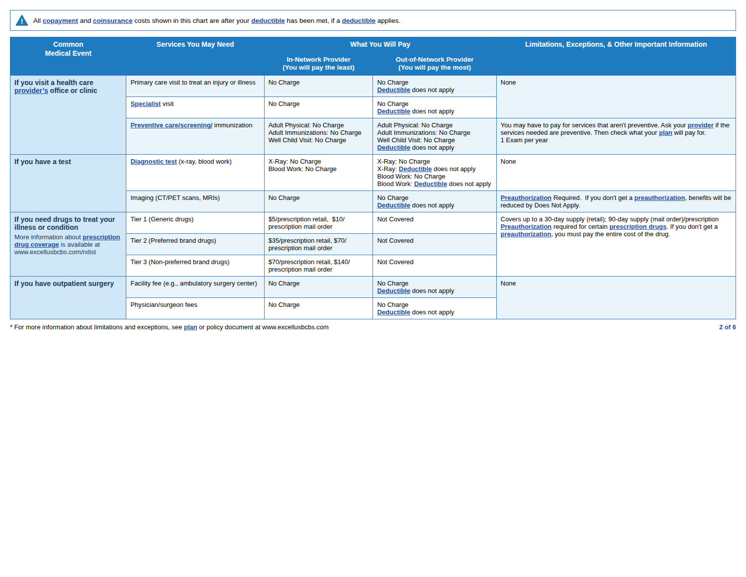!
All copayment and coinsurance costs shown in this chart are after your deductible has been met, if a deductible applies.
| Common Medical Event | Services You May Need | What You Will Pay | Limitations, Exceptions, & Other Important Information |
| --- | --- | --- | --- |
| In-Network Provider (You will pay the least) | Out-of-Network Provider (You will pay the most) |
| If you visit a health care provider’s office or clinic | Primary care visit to treat an injury or illness | No Charge | No Charge Deductible does not apply | None |
| Specialist visit | No Charge | No Charge Deductible does not apply |
| Preventive care/screening/ immunization | Adult Physical: No Charge Adult Immunizations: No Charge Well Child Visit: No Charge | Adult Physical: No Charge Adult Immunizations: No Charge Well Child Visit: No Charge Deductible does not apply | You may have to pay for services that aren't preventive. Ask your provider if the services needed are preventive. Then check what your plan will pay for. 1 Exam per year |
| If you have a test | Diagnostic test (x-ray, blood work) | X-Ray: No Charge Blood Work: No Charge | X-Ray: No Charge X-Ray: Deductible does not apply Blood Work: No Charge Blood Work: Deductible does not apply | None |
| Imaging (CT/PET scans, MRIs) | No Charge | No Charge Deductible does not apply | Preauthorization Required. If you don't get a preauthorization , benefits will be reduced by Does Not Apply. |
| If you need drugs to treat your illness or condition More information about prescription drug coverage is available at www.excellusbcbs.com/rxlist | Tier 1 (Generic drugs) | $5/prescription retail, $10/ prescription mail order | Not Covered | Covers up to a 30-day supply (retail); 90-day supply (mail order)/prescription Preauthorization required for certain prescription drugs . If you don't get a preauthorization , you must pay the entire cost of the drug. |
| Tier 2 (Preferred brand drugs) | $35/prescription retail, $70/ prescription mail order | Not Covered |
| Tier 3 (Non-preferred brand drugs) | $70/prescription retail, $140/ prescription mail order | Not Covered |
| If you have outpatient surgery | Facility fee (e.g., ambulatory surgery center) | No Charge | No Charge Deductible does not apply | None |
| Physician/surgeon fees | No Charge | No Charge Deductible does not apply |
* For more information about limitations and exceptions, see plan or policy document at www.excellusbcbs.com
2 of 6